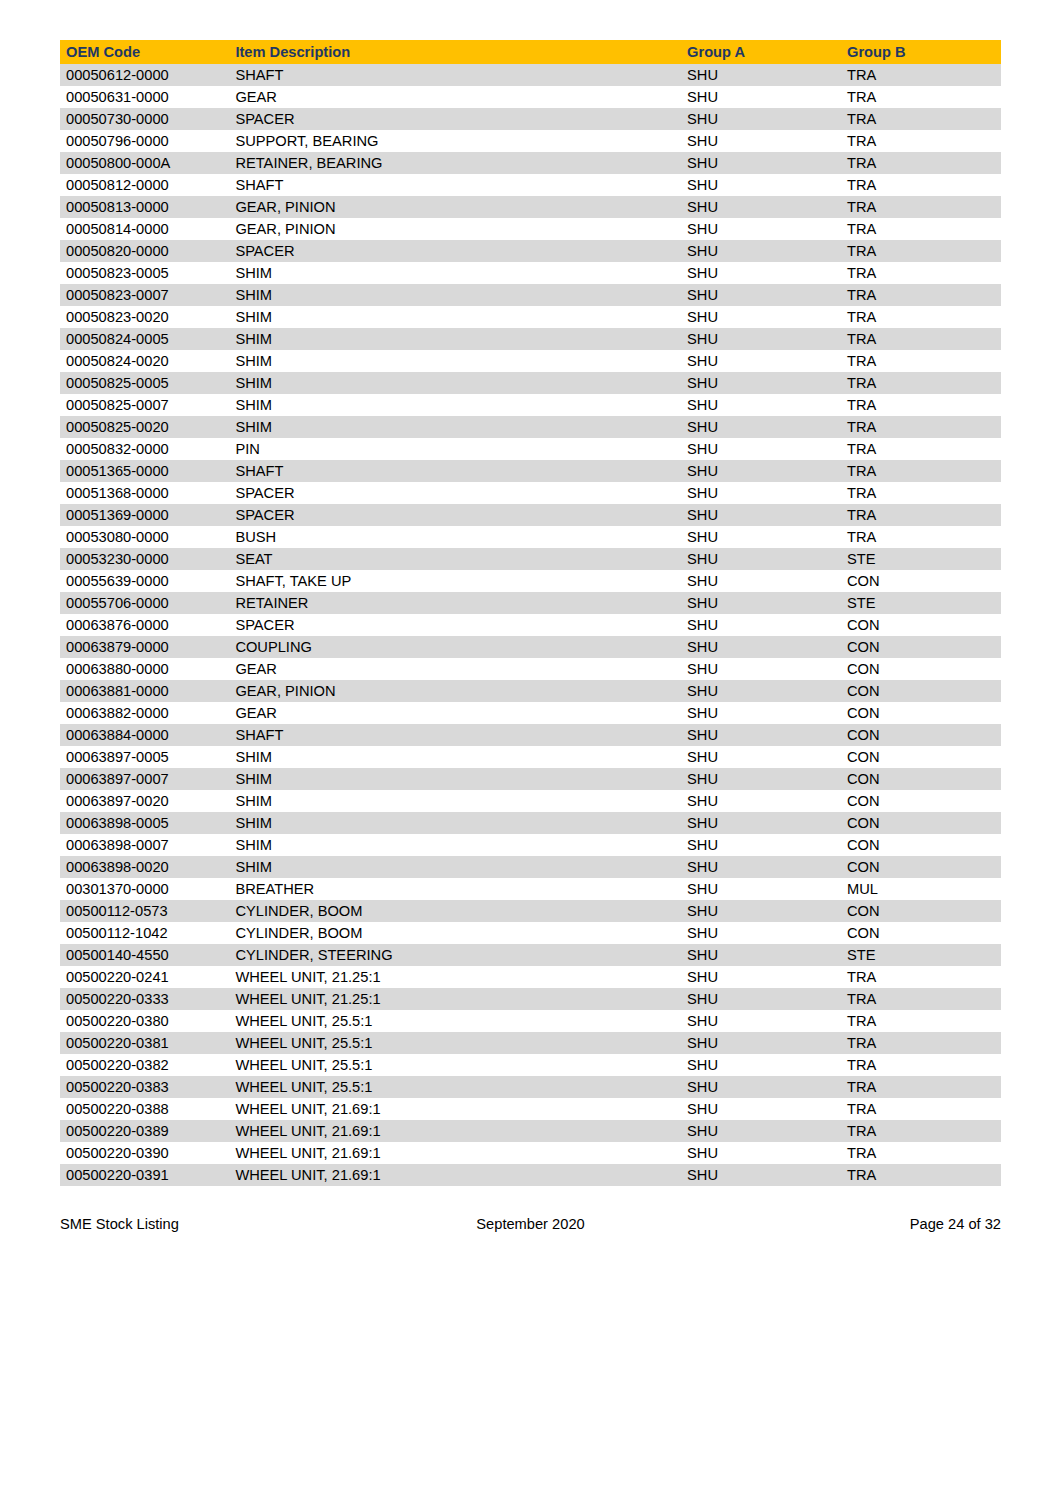| OEM Code | Item Description | Group A | Group B |
| --- | --- | --- | --- |
| 00050612-0000 | SHAFT | SHU | TRA |
| 00050631-0000 | GEAR | SHU | TRA |
| 00050730-0000 | SPACER | SHU | TRA |
| 00050796-0000 | SUPPORT, BEARING | SHU | TRA |
| 00050800-000A | RETAINER, BEARING | SHU | TRA |
| 00050812-0000 | SHAFT | SHU | TRA |
| 00050813-0000 | GEAR, PINION | SHU | TRA |
| 00050814-0000 | GEAR, PINION | SHU | TRA |
| 00050820-0000 | SPACER | SHU | TRA |
| 00050823-0005 | SHIM | SHU | TRA |
| 00050823-0007 | SHIM | SHU | TRA |
| 00050823-0020 | SHIM | SHU | TRA |
| 00050824-0005 | SHIM | SHU | TRA |
| 00050824-0020 | SHIM | SHU | TRA |
| 00050825-0005 | SHIM | SHU | TRA |
| 00050825-0007 | SHIM | SHU | TRA |
| 00050825-0020 | SHIM | SHU | TRA |
| 00050832-0000 | PIN | SHU | TRA |
| 00051365-0000 | SHAFT | SHU | TRA |
| 00051368-0000 | SPACER | SHU | TRA |
| 00051369-0000 | SPACER | SHU | TRA |
| 00053080-0000 | BUSH | SHU | TRA |
| 00053230-0000 | SEAT | SHU | STE |
| 00055639-0000 | SHAFT, TAKE UP | SHU | CON |
| 00055706-0000 | RETAINER | SHU | STE |
| 00063876-0000 | SPACER | SHU | CON |
| 00063879-0000 | COUPLING | SHU | CON |
| 00063880-0000 | GEAR | SHU | CON |
| 00063881-0000 | GEAR, PINION | SHU | CON |
| 00063882-0000 | GEAR | SHU | CON |
| 00063884-0000 | SHAFT | SHU | CON |
| 00063897-0005 | SHIM | SHU | CON |
| 00063897-0007 | SHIM | SHU | CON |
| 00063897-0020 | SHIM | SHU | CON |
| 00063898-0005 | SHIM | SHU | CON |
| 00063898-0007 | SHIM | SHU | CON |
| 00063898-0020 | SHIM | SHU | CON |
| 00301370-0000 | BREATHER | SHU | MUL |
| 00500112-0573 | CYLINDER, BOOM | SHU | CON |
| 00500112-1042 | CYLINDER, BOOM | SHU | CON |
| 00500140-4550 | CYLINDER, STEERING | SHU | STE |
| 00500220-0241 | WHEEL UNIT, 21.25:1 | SHU | TRA |
| 00500220-0333 | WHEEL UNIT, 21.25:1 | SHU | TRA |
| 00500220-0380 | WHEEL UNIT, 25.5:1 | SHU | TRA |
| 00500220-0381 | WHEEL UNIT, 25.5:1 | SHU | TRA |
| 00500220-0382 | WHEEL UNIT, 25.5:1 | SHU | TRA |
| 00500220-0383 | WHEEL UNIT, 25.5:1 | SHU | TRA |
| 00500220-0388 | WHEEL UNIT, 21.69:1 | SHU | TRA |
| 00500220-0389 | WHEEL UNIT, 21.69:1 | SHU | TRA |
| 00500220-0390 | WHEEL UNIT, 21.69:1 | SHU | TRA |
| 00500220-0391 | WHEEL UNIT, 21.69:1 | SHU | TRA |
SME Stock Listing September 2020 Page 24 of 32